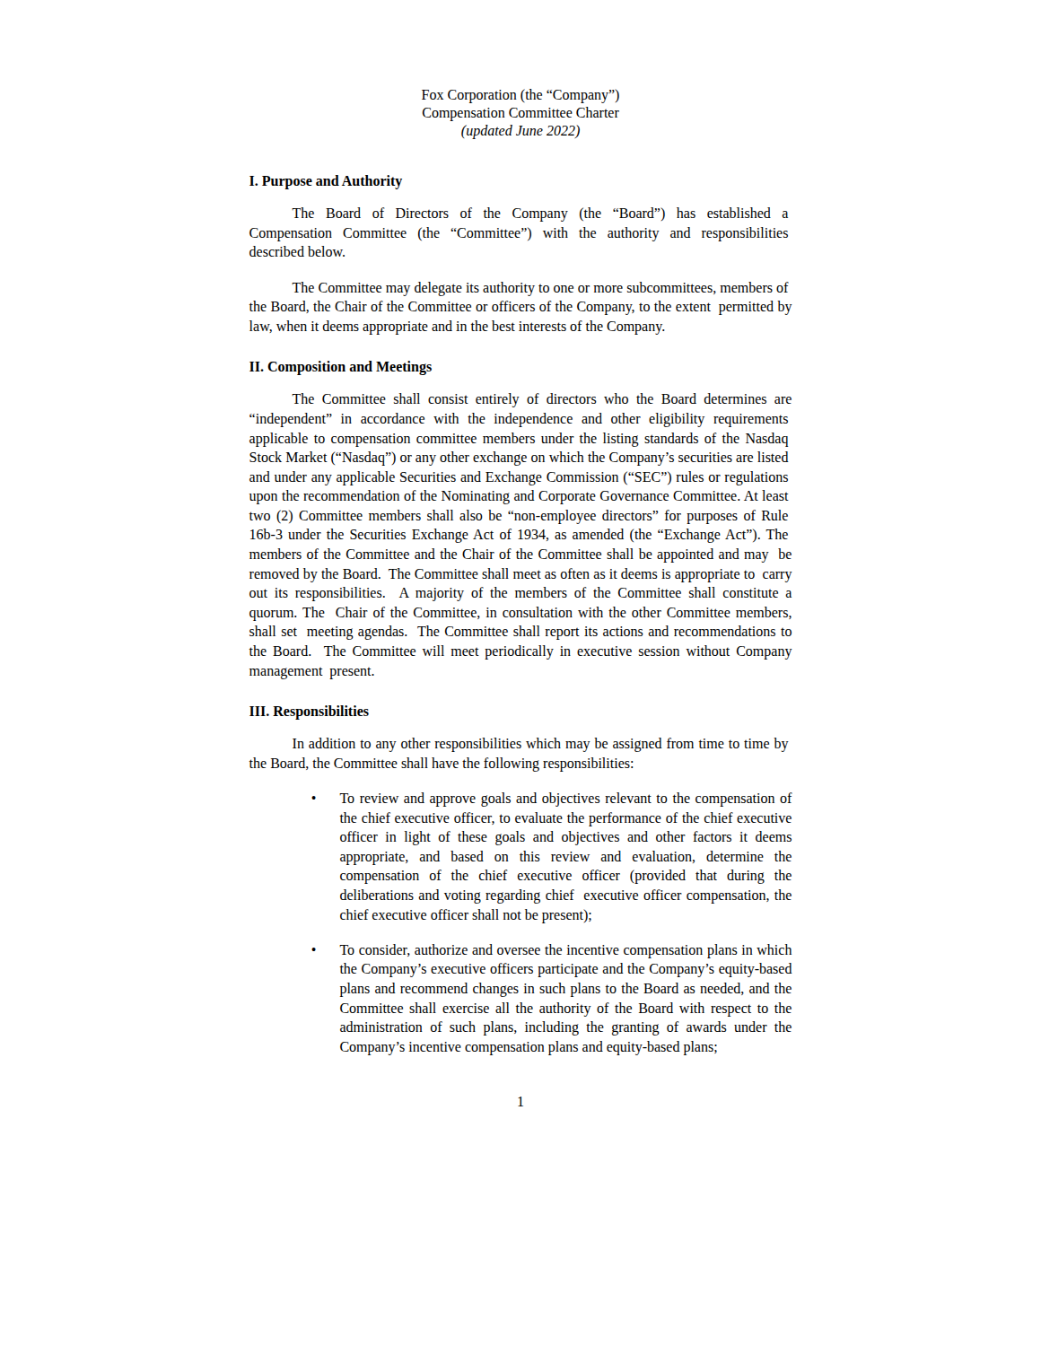Fox Corporation (the “Company”) Compensation Committee Charter (updated June 2022)
I. Purpose and Authority
The Board of Directors of the Company (the “Board”) has established a Compensation Committee (the “Committee”) with the authority and responsibilities described below.
The Committee may delegate its authority to one or more subcommittees, members of the Board, the Chair of the Committee or officers of the Company, to the extent permitted by law, when it deems appropriate and in the best interests of the Company.
II. Composition and Meetings
The Committee shall consist entirely of directors who the Board determines are “independent” in accordance with the independence and other eligibility requirements applicable to compensation committee members under the listing standards of the Nasdaq Stock Market (“Nasdaq”) or any other exchange on which the Company’s securities are listed and under any applicable Securities and Exchange Commission (“SEC”) rules or regulations upon the recommendation of the Nominating and Corporate Governance Committee. At least two (2) Committee members shall also be “non-employee directors” for purposes of Rule 16b-3 under the Securities Exchange Act of 1934, as amended (the “Exchange Act”). The members of the Committee and the Chair of the Committee shall be appointed and may be removed by the Board. The Committee shall meet as often as it deems is appropriate to carry out its responsibilities. A majority of the members of the Committee shall constitute a quorum. The Chair of the Committee, in consultation with the other Committee members, shall set meeting agendas. The Committee shall report its actions and recommendations to the Board. The Committee will meet periodically in executive session without Company management present.
III. Responsibilities
In addition to any other responsibilities which may be assigned from time to time by the Board, the Committee shall have the following responsibilities:
To review and approve goals and objectives relevant to the compensation of the chief executive officer, to evaluate the performance of the chief executive officer in light of these goals and objectives and other factors it deems appropriate, and based on this review and evaluation, determine the compensation of the chief executive officer (provided that during the deliberations and voting regarding chief executive officer compensation, the chief executive officer shall not be present);
To consider, authorize and oversee the incentive compensation plans in which the Company’s executive officers participate and the Company’s equity-based plans and recommend changes in such plans to the Board as needed, and the Committee shall exercise all the authority of the Board with respect to the administration of such plans, including the granting of awards under the Company’s incentive compensation plans and equity-based plans;
1